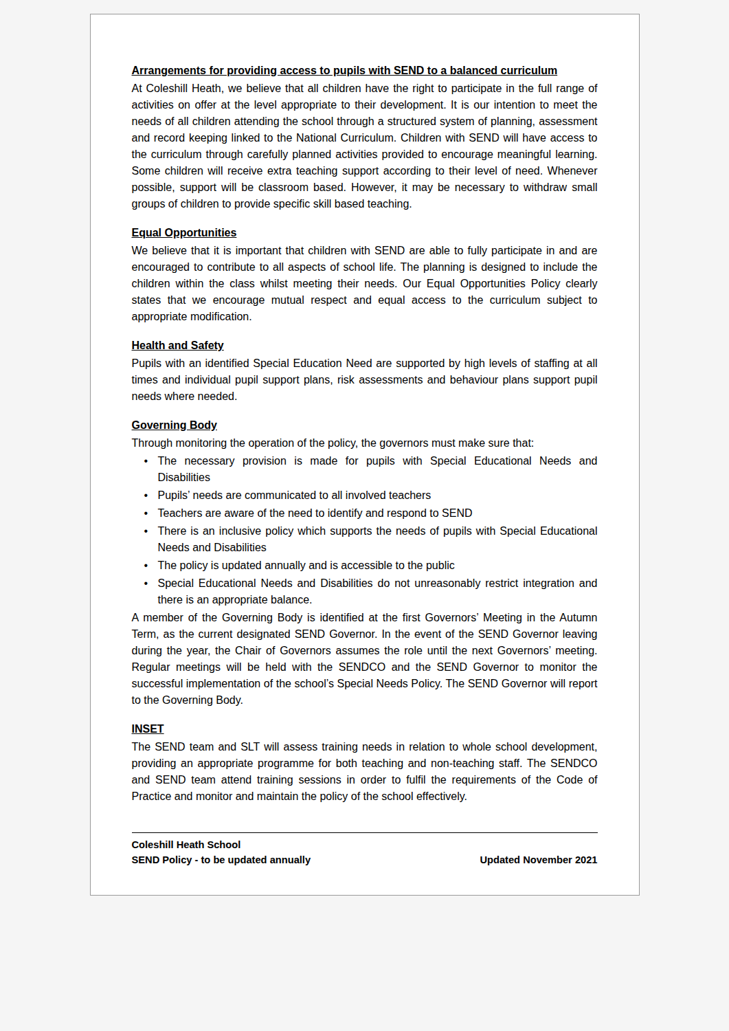Arrangements for providing access to pupils with SEND to a balanced curriculum
At Coleshill Heath, we believe that all children have the right to participate in the full range of activities on offer at the level appropriate to their development. It is our intention to meet the needs of all children attending the school through a structured system of planning, assessment and record keeping linked to the National Curriculum. Children with SEND will have access to the curriculum through carefully planned activities provided to encourage meaningful learning. Some children will receive extra teaching support according to their level of need. Whenever possible, support will be classroom based. However, it may be necessary to withdraw small groups of children to provide specific skill based teaching.
Equal Opportunities
We believe that it is important that children with SEND are able to fully participate in and are encouraged to contribute to all aspects of school life. The planning is designed to include the children within the class whilst meeting their needs. Our Equal Opportunities Policy clearly states that we encourage mutual respect and equal access to the curriculum subject to appropriate modification.
Health and Safety
Pupils with an identified Special Education Need are supported by high levels of staffing at all times and individual pupil support plans, risk assessments and behaviour plans support pupil needs where needed.
Governing Body
Through monitoring the operation of the policy, the governors must make sure that:
The necessary provision is made for pupils with Special Educational Needs and Disabilities
Pupils’ needs are communicated to all involved teachers
Teachers are aware of the need to identify and respond to SEND
There is an inclusive policy which supports the needs of pupils with Special Educational Needs and Disabilities
The policy is updated annually and is accessible to the public
Special Educational Needs and Disabilities do not unreasonably restrict integration and there is an appropriate balance.
A member of the Governing Body is identified at the first Governors’ Meeting in the Autumn Term, as the current designated SEND Governor. In the event of the SEND Governor leaving during the year, the Chair of Governors assumes the role until the next Governors’ meeting. Regular meetings will be held with the SENDCO and the SEND Governor to monitor the successful implementation of the school’s Special Needs Policy. The SEND Governor will report to the Governing Body.
INSET
The SEND team and SLT will assess training needs in relation to whole school development, providing an appropriate programme for both teaching and non-teaching staff. The SENDCO and SEND team attend training sessions in order to fulfil the requirements of the Code of Practice and monitor and maintain the policy of the school effectively.
Coleshill Heath School
SEND Policy - to be updated annually
Updated November 2021